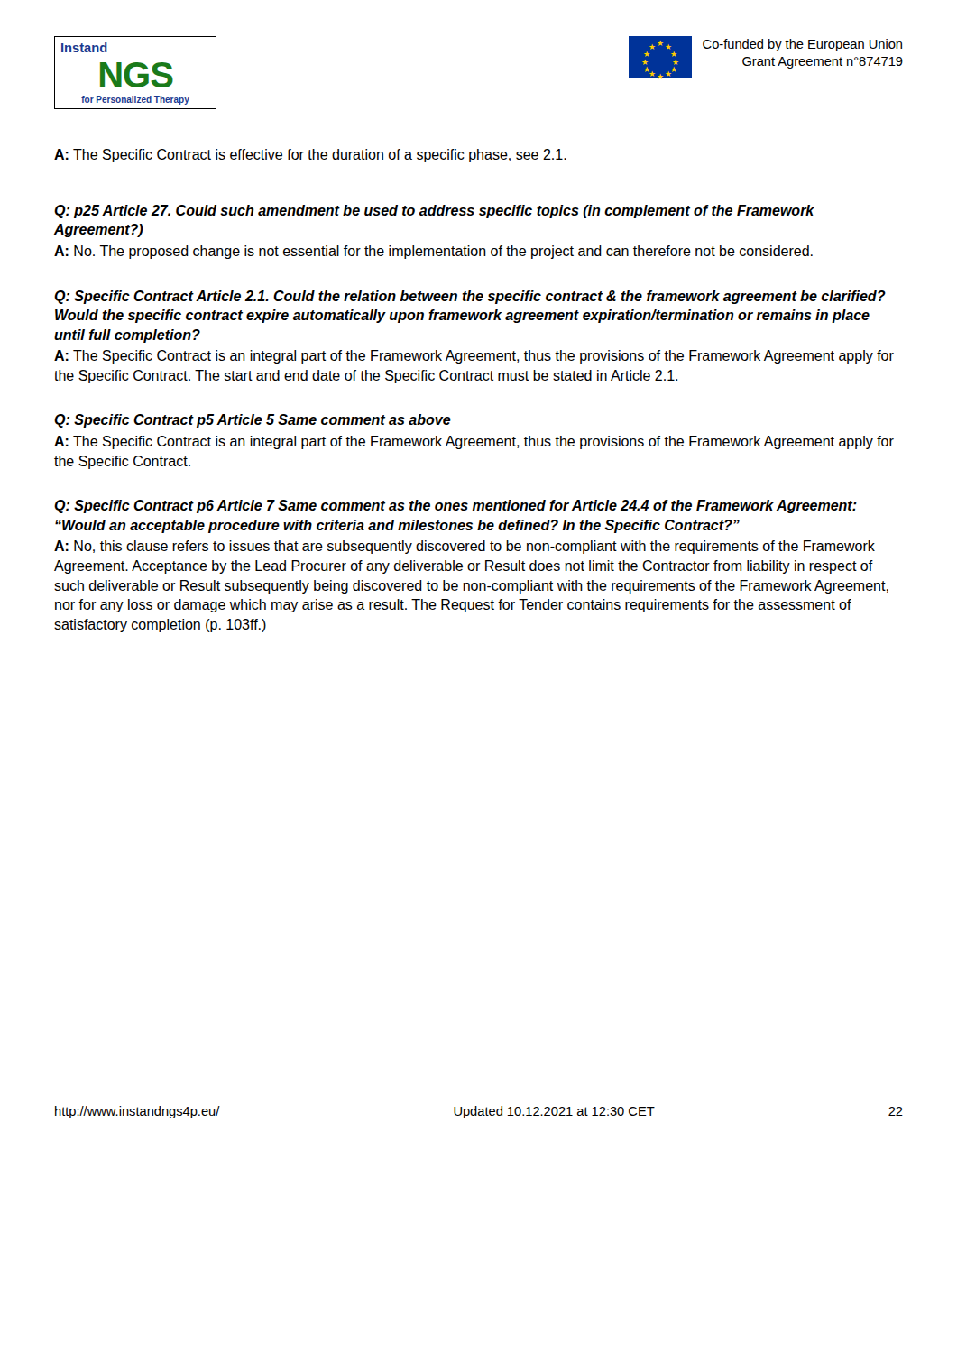Instand
NGS
for Personalized Therapy
★ ★ ★ ★ ★ ★ ★ ★ ★ ★ ★ ★
Co-funded by the European Union
Grant Agreement n°874719
A: The Specific Contract is effective for the duration of a specific phase, see 2.1.
Q: p25 Article 27. Could such amendment be used to address specific topics (in complement of the Framework Agreement?)
A: No. The proposed change is not essential for the implementation of the project and can therefore not be considered.
Q: Specific Contract Article 2.1. Could the relation between the specific contract & the framework agreement be clarified? Would the specific contract expire automatically upon framework agreement expiration/termination or remains in place until full completion?
A: The Specific Contract is an integral part of the Framework Agreement, thus the provisions of the Framework Agreement apply for the Specific Contract. The start and end date of the Specific Contract must be stated in Article 2.1.
Q: Specific Contract p5 Article 5 Same comment as above
A: The Specific Contract is an integral part of the Framework Agreement, thus the provisions of the Framework Agreement apply for the Specific Contract.
Q: Specific Contract p6 Article 7 Same comment as the ones mentioned for Article 24.4 of the Framework Agreement: “Would an acceptable procedure with criteria and milestones be defined? In the Specific Contract?”
A: No, this clause refers to issues that are subsequently discovered to be non-compliant with the requirements of the Framework Agreement. Acceptance by the Lead Procurer of any deliverable or Result does not limit the Contractor from liability in respect of such deliverable or Result subsequently being discovered to be non-compliant with the requirements of the Framework Agreement, nor for any loss or damage which may arise as a result. The Request for Tender contains requirements for the assessment of satisfactory completion (p. 103ff.)
http://www.instandngs4p.eu/
Updated 10.12.2021 at 12:30 CET
22